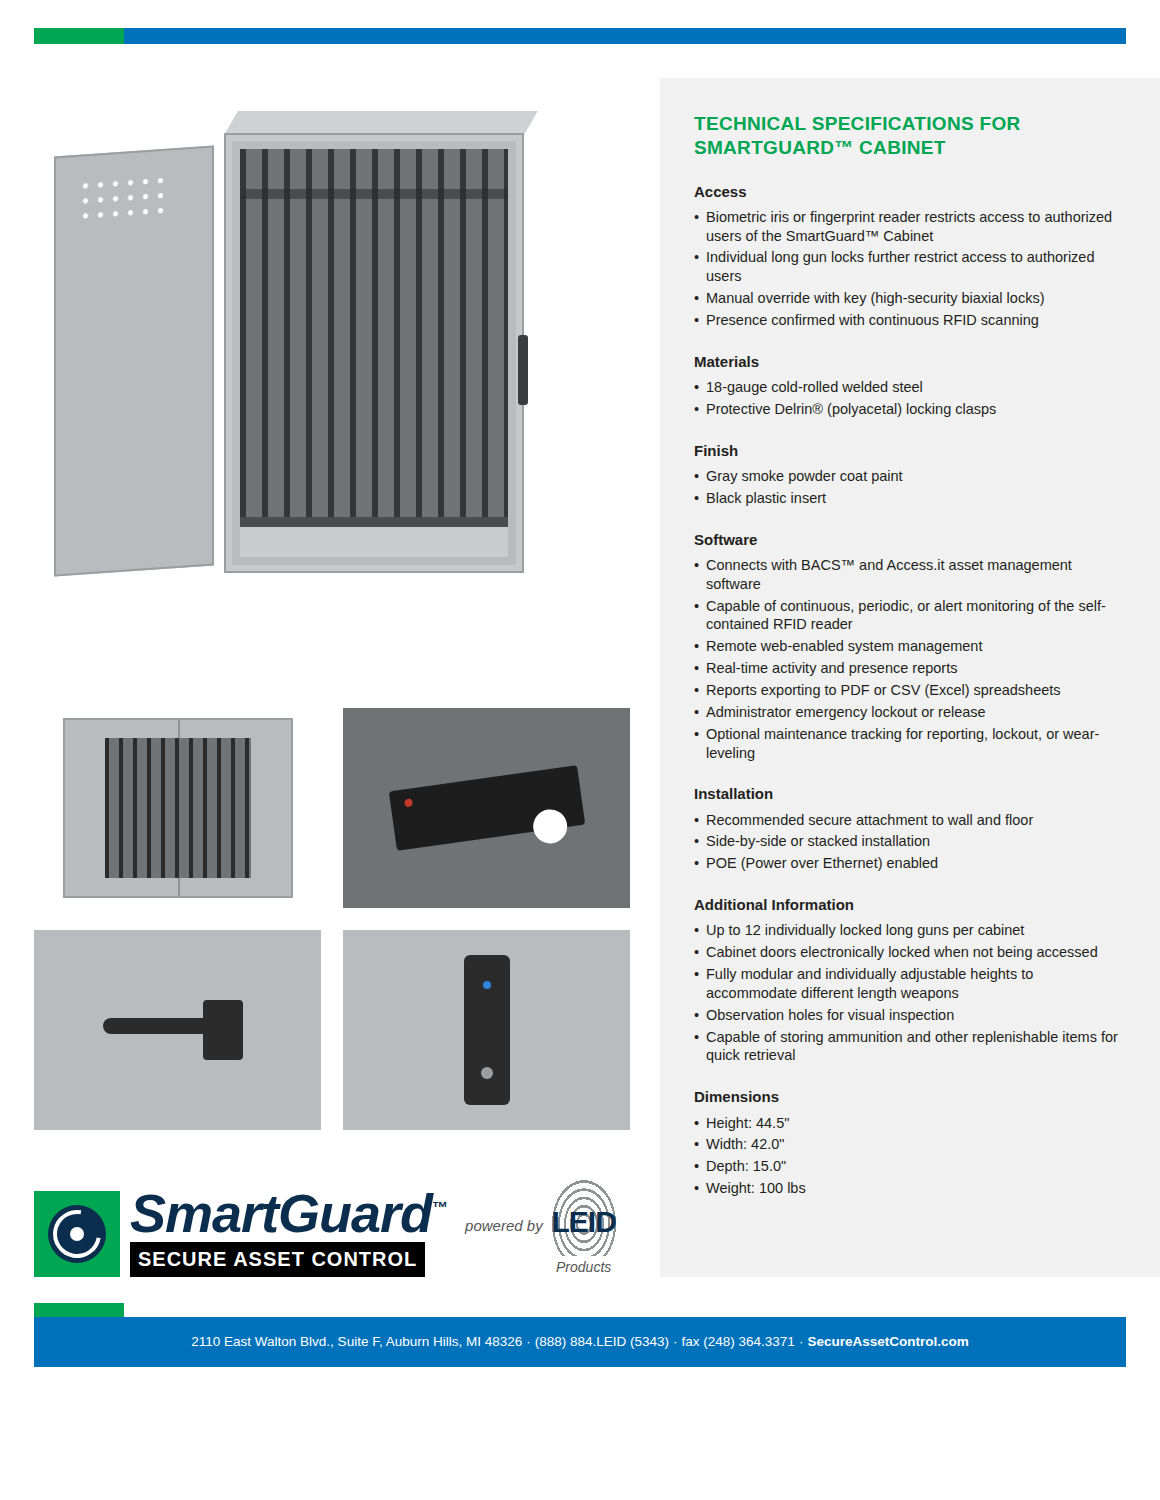Smart Guard™
SECURE ASSET CONTROL
powered by
LEID
Products
Technical Specifications for
SmartGuard™ Cabinet
Access
Biometric iris or fingerprint reader restricts access to authorized users of the SmartGuard™ Cabinet
Individual long gun locks further restrict access to authorized users
Manual override with key (high-security biaxial locks)
Presence confirmed with continuous RFID scanning
Materials
18-gauge cold-rolled welded steel
Protective Delrin® (polyacetal) locking clasps
Finish
Gray smoke powder coat paint
Black plastic insert
Software
Connects with BACS™ and Access.it asset management software
Capable of continuous, periodic, or alert monitoring of the self-contained RFID reader
Remote web-enabled system management
Real-time activity and presence reports
Reports exporting to PDF or CSV (Excel) spreadsheets
Administrator emergency lockout or release
Optional maintenance tracking for reporting, lockout, or wear-leveling
Installation
Recommended secure attachment to wall and floor
Side-by-side or stacked installation
POE (Power over Ethernet) enabled
Additional Information
Up to 12 individually locked long guns per cabinet
Cabinet doors electronically locked when not being accessed
Fully modular and individually adjustable heights to accommodate different length weapons
Observation holes for visual inspection
Capable of storing ammunition and other replenishable items for quick retrieval
Dimensions
Height: 44.5"
Width: 42.0"
Depth: 15.0"
Weight: 100 lbs
2110 East Walton Blvd., Suite F, Auburn Hills, MI 48326·(888) 884.LEID (5343)·fax (248) 364.3371·SecureAssetControl.com